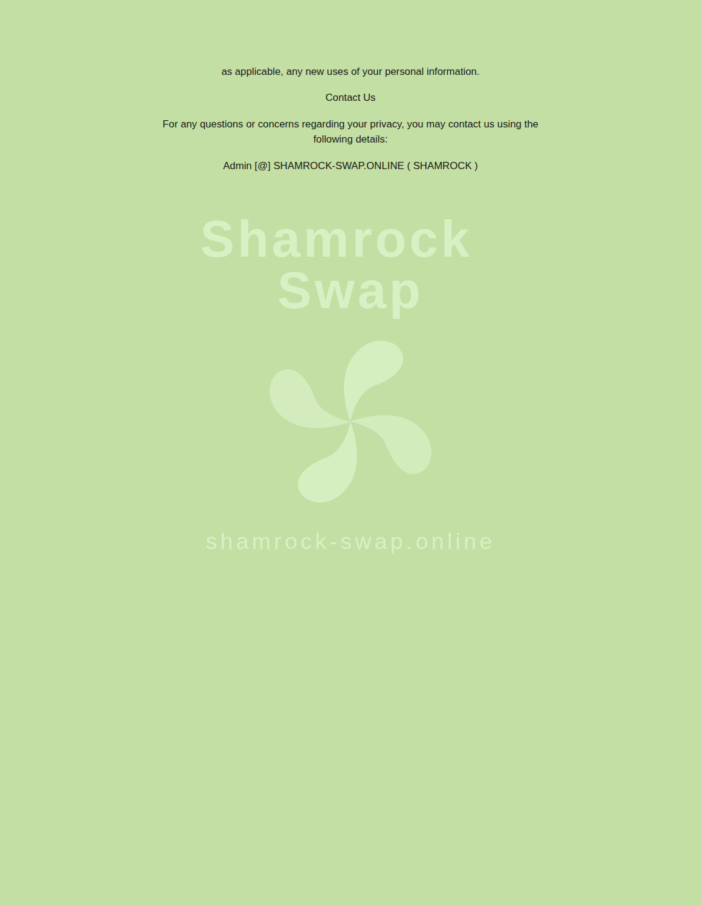as applicable, any new uses of your personal information.
Contact Us
For any questions or concerns regarding your privacy, you may contact us using the following details:
Admin [@] SHAMROCK-SWAP.ONLINE ( SHAMROCK )
Shamrock Swap
shamrock-swap.online